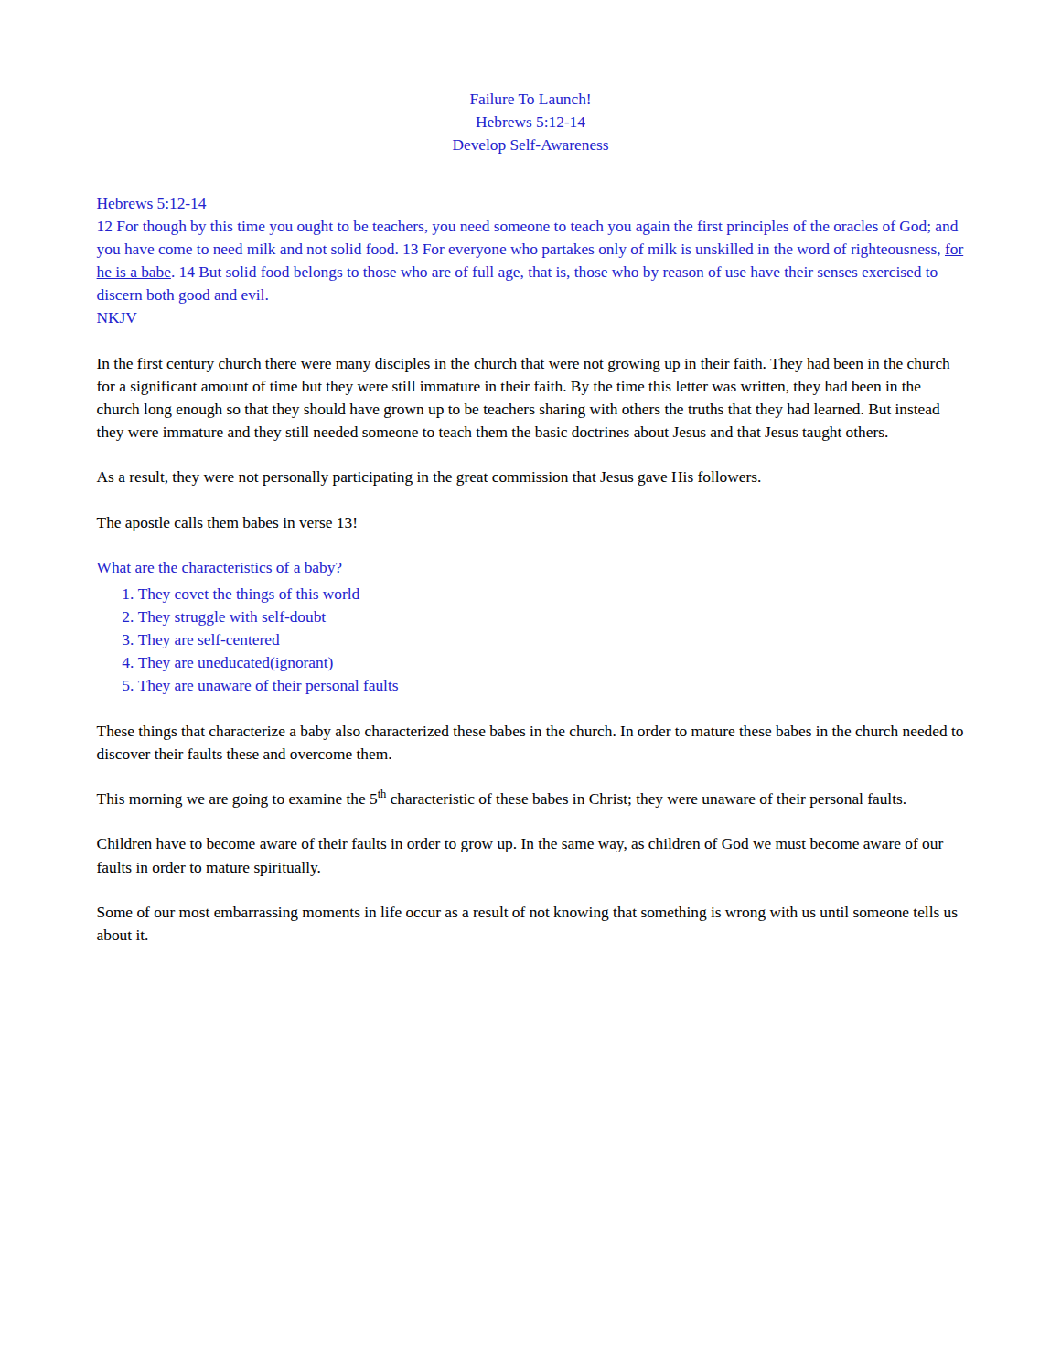Failure To Launch!
Hebrews 5:12-14
Develop Self-Awareness
Hebrews 5:12-14
12 For though by this time you ought to be teachers, you need someone to teach you again the first principles of the oracles of God; and you have come to need milk and not solid food. 13 For everyone who partakes only of milk is unskilled in the word of righteousness, for he is a babe. 14 But solid food belongs to those who are of full age, that is, those who by reason of use have their senses exercised to discern both good and evil.
NKJV
In the first century church there were many disciples in the church that were not growing up in their faith. They had been in the church for a significant amount of time but they were still immature in their faith. By the time this letter was written, they had been in the church long enough so that they should have grown up to be teachers sharing with others the truths that they had learned. But instead they were immature and they still needed someone to teach them the basic doctrines about Jesus and that Jesus taught others.
As a result, they were not personally participating in the great commission that Jesus gave His followers.
The apostle calls them babes in verse 13!
What are the characteristics of a baby?
They covet the things of this world
They struggle with self-doubt
They are self-centered
They are uneducated(ignorant)
They are unaware of their personal faults
These things that characterize a baby also characterized these babes in the church. In order to mature these babes in the church needed to discover their faults these and overcome them.
This morning we are going to examine the 5th characteristic of these babes in Christ; they were unaware of their personal faults.
Children have to become aware of their faults in order to grow up. In the same way, as children of God we must become aware of our faults in order to mature spiritually.
Some of our most embarrassing moments in life occur as a result of not knowing that something is wrong with us until someone tells us about it.